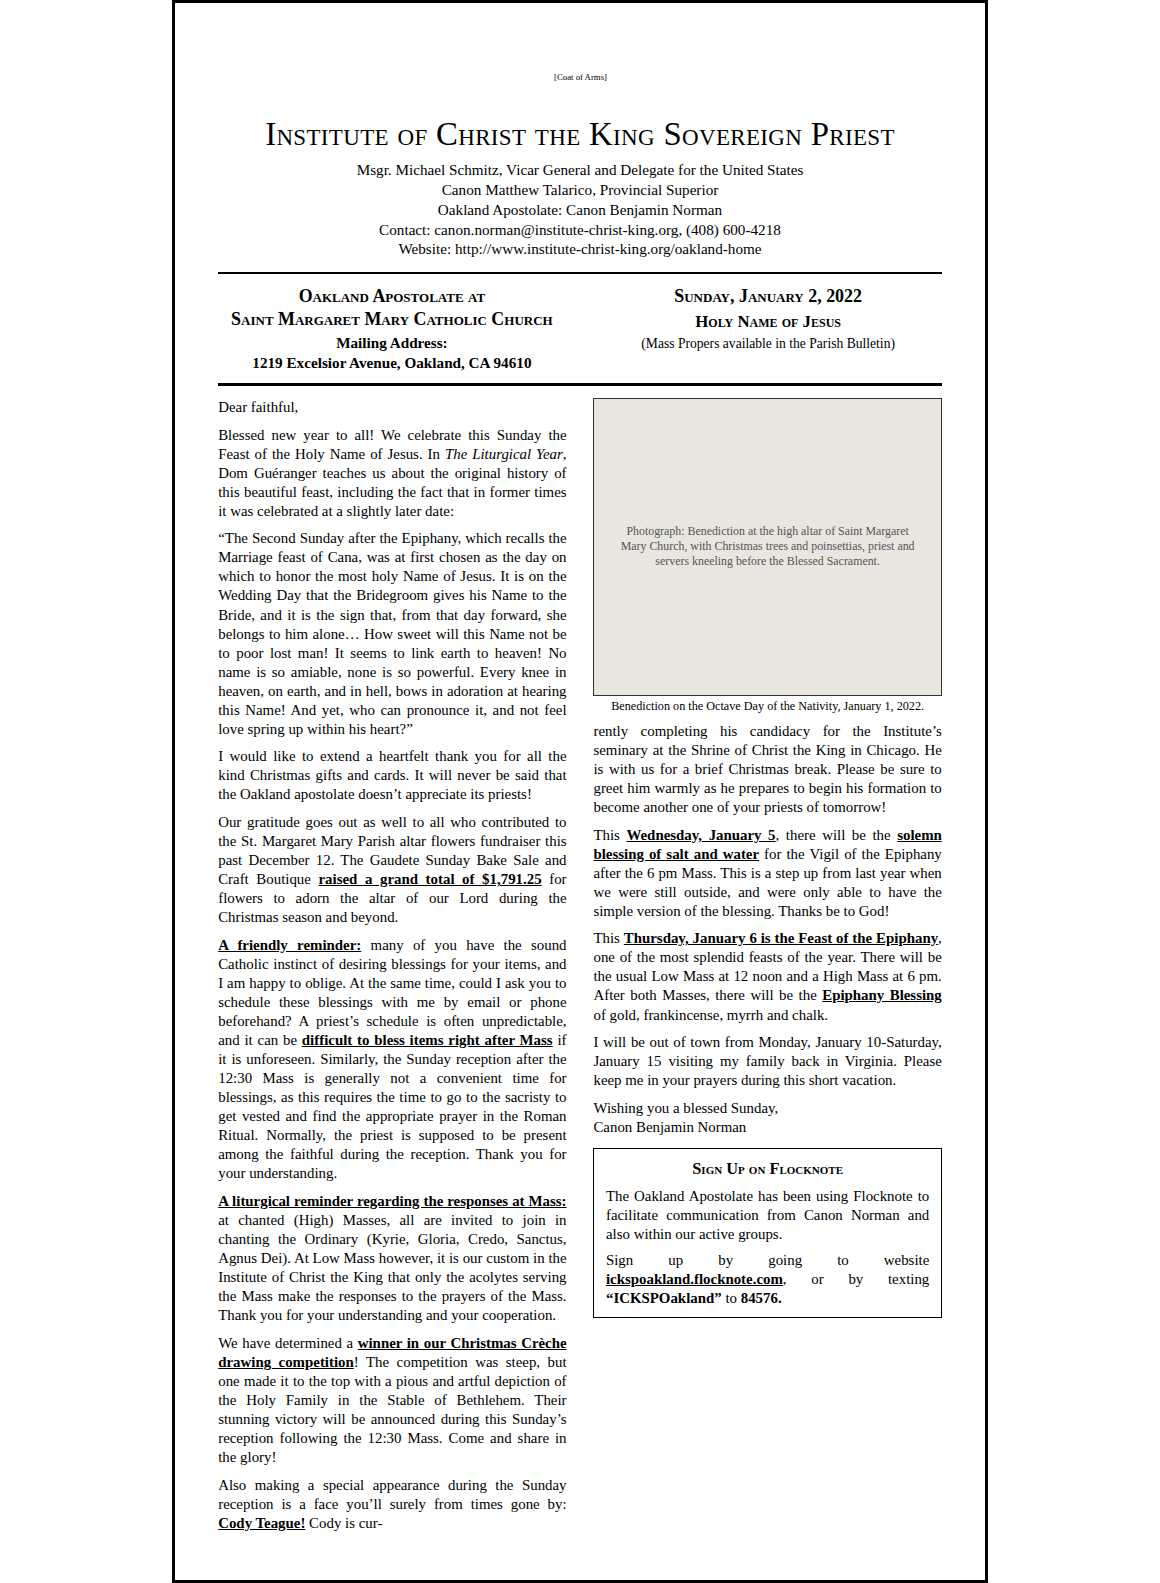Institute of Christ the King Sovereign Priest
Msgr. Michael Schmitz, Vicar General and Delegate for the United States
Canon Matthew Talarico, Provincial Superior
Oakland Apostolate: Canon Benjamin Norman
Contact: canon.norman@institute-christ-king.org, (408) 600-4218
Website: http://www.institute-christ-king.org/oakland-home
Oakland Apostolate at
Saint Margaret Mary Catholic Church
Mailing Address:
1219 Excelsior Avenue, Oakland, CA 94610
Sunday, January 2, 2022
Holy Name of Jesus
(Mass Propers available in the Parish Bulletin)
Dear faithful,
Blessed new year to all! We celebrate this Sunday the Feast of the Holy Name of Jesus. In The Liturgical Year, Dom Guéranger teaches us about the original history of this beautiful feast, including the fact that in former times it was celebrated at a slightly later date:
“The Second Sunday after the Epiphany, which recalls the Marriage feast of Cana, was at first chosen as the day on which to honor the most holy Name of Jesus. It is on the Wedding Day that the Bridegroom gives his Name to the Bride, and it is the sign that, from that day forward, she belongs to him alone… How sweet will this Name not be to poor lost man! It seems to link earth to heaven! No name is so amiable, none is so powerful. Every knee in heaven, on earth, and in hell, bows in adoration at hearing this Name! And yet, who can pronounce it, and not feel love spring up within his heart?”
I would like to extend a heartfelt thank you for all the kind Christmas gifts and cards. It will never be said that the Oakland apostolate doesn’t appreciate its priests!
Our gratitude goes out as well to all who contributed to the St. Margaret Mary Parish altar flowers fundraiser this past December 12. The Gaudete Sunday Bake Sale and Craft Boutique raised a grand total of $1,791.25 for flowers to adorn the altar of our Lord during the Christmas season and beyond.
A friendly reminder: many of you have the sound Catholic instinct of desiring blessings for your items, and I am happy to oblige. At the same time, could I ask you to schedule these blessings with me by email or phone beforehand? A priest’s schedule is often unpredictable, and it can be difficult to bless items right after Mass if it is unforeseen. Similarly, the Sunday reception after the 12:30 Mass is generally not a convenient time for blessings, as this requires the time to go to the sacristy to get vested and find the appropriate prayer in the Roman Ritual. Normally, the priest is supposed to be present among the faithful during the reception. Thank you for your understanding.
A liturgical reminder regarding the responses at Mass: at chanted (High) Masses, all are invited to join in chanting the Ordinary (Kyrie, Gloria, Credo, Sanctus, Agnus Dei). At Low Mass however, it is our custom in the Institute of Christ the King that only the acolytes serving the Mass make the responses to the prayers of the Mass. Thank you for your understanding and your cooperation.
We have determined a winner in our Christmas Crèche drawing competition! The competition was steep, but one made it to the top with a pious and artful depiction of the Holy Family in the Stable of Bethlehem. Their stunning victory will be announced during this Sunday’s reception following the 12:30 Mass. Come and share in the glory!
Also making a special appearance during the Sunday reception is a face you’ll surely from times gone by: Cody Teague! Cody is cur-
Photograph: Benediction at the high altar of Saint Margaret Mary Church, with Christmas trees and poinsettias, priest and servers kneeling before the Blessed Sacrament.
Benediction on the Octave Day of the Nativity, January 1, 2022.
rently completing his candidacy for the Institute’s seminary at the Shrine of Christ the King in Chicago. He is with us for a brief Christmas break. Please be sure to greet him warmly as he prepares to begin his formation to become another one of your priests of tomorrow!
This Wednesday, January 5, there will be the solemn blessing of salt and water for the Vigil of the Epiphany after the 6 pm Mass. This is a step up from last year when we were still outside, and were only able to have the simple version of the blessing. Thanks be to God!
This Thursday, January 6 is the Feast of the Epiphany, one of the most splendid feasts of the year. There will be the usual Low Mass at 12 noon and a High Mass at 6 pm. After both Masses, there will be the Epiphany Blessing of gold, frankincense, myrrh and chalk.
I will be out of town from Monday, January 10-Saturday, January 15 visiting my family back in Virginia. Please keep me in your prayers during this short vacation.
Wishing you a blessed Sunday,
Canon Benjamin Norman
Sign Up on Flocknote
The Oakland Apostolate has been using Flocknote to facilitate communication from Canon Norman and also within our active groups.
Sign up by going to website ickspoakland.flocknote.com, or by texting “ICKSPOakland” to 84576.